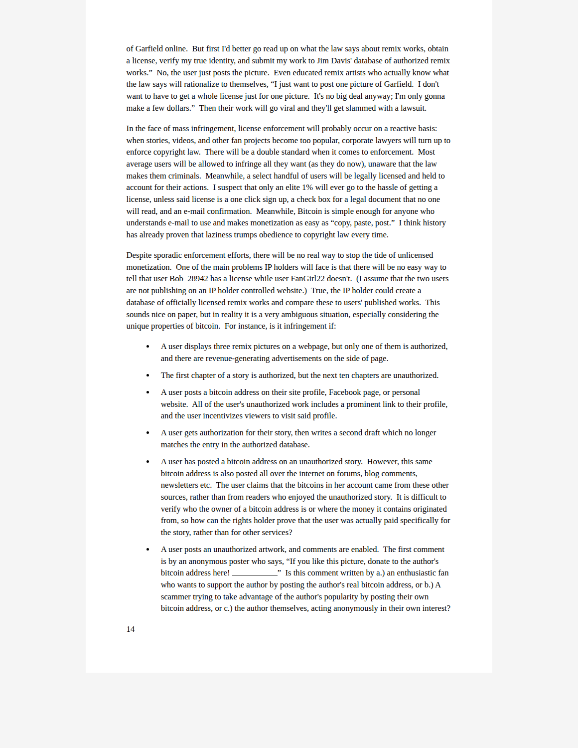of Garfield online. But first I'd better go read up on what the law says about remix works, obtain a license, verify my true identity, and submit my work to Jim Davis' database of authorized remix works.” No, the user just posts the picture. Even educated remix artists who actually know what the law says will rationalize to themselves, “I just want to post one picture of Garfield. I don't want to have to get a whole license just for one picture. It's no big deal anyway; I'm only gonna make a few dollars.” Then their work will go viral and they'll get slammed with a lawsuit.
In the face of mass infringement, license enforcement will probably occur on a reactive basis: when stories, videos, and other fan projects become too popular, corporate lawyers will turn up to enforce copyright law. There will be a double standard when it comes to enforcement. Most average users will be allowed to infringe all they want (as they do now), unaware that the law makes them criminals. Meanwhile, a select handful of users will be legally licensed and held to account for their actions. I suspect that only an elite 1% will ever go to the hassle of getting a license, unless said license is a one click sign up, a check box for a legal document that no one will read, and an e-mail confirmation. Meanwhile, Bitcoin is simple enough for anyone who understands e-mail to use and makes monetization as easy as “copy, paste, post.” I think history has already proven that laziness trumps obedience to copyright law every time.
Despite sporadic enforcement efforts, there will be no real way to stop the tide of unlicensed monetization. One of the main problems IP holders will face is that there will be no easy way to tell that user Bob_28942 has a license while user FanGirl22 doesn't. (I assume that the two users are not publishing on an IP holder controlled website.) True, the IP holder could create a database of officially licensed remix works and compare these to users' published works. This sounds nice on paper, but in reality it is a very ambiguous situation, especially considering the unique properties of bitcoin. For instance, is it infringement if:
A user displays three remix pictures on a webpage, but only one of them is authorized, and there are revenue-generating advertisements on the side of page.
The first chapter of a story is authorized, but the next ten chapters are unauthorized.
A user posts a bitcoin address on their site profile, Facebook page, or personal website. All of the user's unauthorized work includes a prominent link to their profile, and the user incentivizes viewers to visit said profile.
A user gets authorization for their story, then writes a second draft which no longer matches the entry in the authorized database.
A user has posted a bitcoin address on an unauthorized story. However, this same bitcoin address is also posted all over the internet on forums, blog comments, newsletters etc. The user claims that the bitcoins in her account came from these other sources, rather than from readers who enjoyed the unauthorized story. It is difficult to verify who the owner of a bitcoin address is or where the money it contains originated from, so how can the rights holder prove that the user was actually paid specifically for the story, rather than for other services?
A user posts an unauthorized artwork, and comments are enabled. The first comment is by an anonymous poster who says, “If you like this picture, donate to the author's bitcoin address here! ” Is this comment written by a.) an enthusiastic fan who wants to support the author by posting the author's real bitcoin address, or b.) A scammer trying to take advantage of the author's popularity by posting their own bitcoin address, or c.) the author themselves, acting anonymously in their own interest?
14